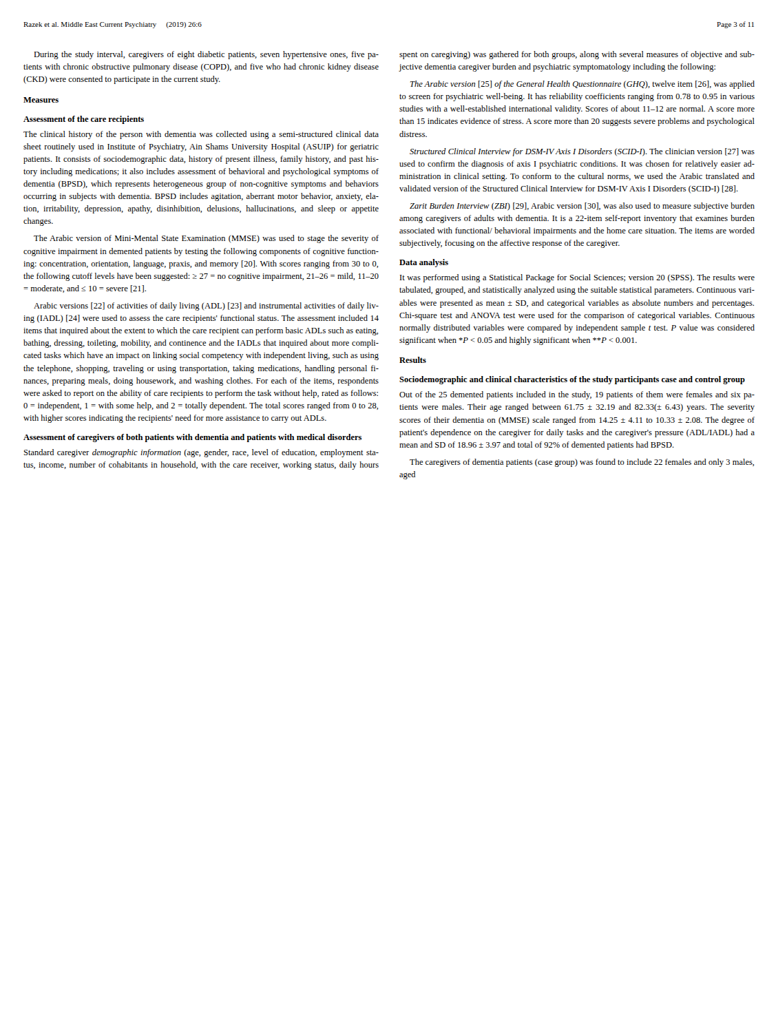Razek et al. Middle East Current Psychiatry (2019) 26:6
Page 3 of 11
During the study interval, caregivers of eight diabetic patients, seven hypertensive ones, five patients with chronic obstructive pulmonary disease (COPD), and five who had chronic kidney disease (CKD) were consented to participate in the current study.
Measures
Assessment of the care recipients
The clinical history of the person with dementia was collected using a semi-structured clinical data sheet routinely used in Institute of Psychiatry, Ain Shams University Hospital (ASUIP) for geriatric patients. It consists of sociodemographic data, history of present illness, family history, and past history including medications; it also includes assessment of behavioral and psychological symptoms of dementia (BPSD), which represents heterogeneous group of non-cognitive symptoms and behaviors occurring in subjects with dementia. BPSD includes agitation, aberrant motor behavior, anxiety, elation, irritability, depression, apathy, disinhibition, delusions, hallucinations, and sleep or appetite changes.
The Arabic version of Mini-Mental State Examination (MMSE) was used to stage the severity of cognitive impairment in demented patients by testing the following components of cognitive functioning: concentration, orientation, language, praxis, and memory [20]. With scores ranging from 30 to 0, the following cutoff levels have been suggested: ≥ 27 = no cognitive impairment, 21–26 = mild, 11–20 = moderate, and ≤ 10 = severe [21].
Arabic versions [22] of activities of daily living (ADL) [23] and instrumental activities of daily living (IADL) [24] were used to assess the care recipients' functional status. The assessment included 14 items that inquired about the extent to which the care recipient can perform basic ADLs such as eating, bathing, dressing, toileting, mobility, and continence and the IADLs that inquired about more complicated tasks which have an impact on linking social competency with independent living, such as using the telephone, shopping, traveling or using transportation, taking medications, handling personal finances, preparing meals, doing housework, and washing clothes. For each of the items, respondents were asked to report on the ability of care recipients to perform the task without help, rated as follows: 0 = independent, 1 = with some help, and 2 = totally dependent. The total scores ranged from 0 to 28, with higher scores indicating the recipients' need for more assistance to carry out ADLs.
Assessment of caregivers of both patients with dementia and patients with medical disorders
Standard caregiver demographic information (age, gender, race, level of education, employment status, income, number of cohabitants in household, with the care receiver, working status, daily hours spent on caregiving) was gathered for both groups, along with several measures of objective and subjective dementia caregiver burden and psychiatric symptomatology including the following:
The Arabic version [25] of the General Health Questionnaire (GHQ), twelve item [26], was applied to screen for psychiatric well-being. It has reliability coefficients ranging from 0.78 to 0.95 in various studies with a well-established international validity. Scores of about 11–12 are normal. A score more than 15 indicates evidence of stress. A score more than 20 suggests severe problems and psychological distress.
Structured Clinical Interview for DSM-IV Axis I Disorders (SCID-I). The clinician version [27] was used to confirm the diagnosis of axis I psychiatric conditions. It was chosen for relatively easier administration in clinical setting. To conform to the cultural norms, we used the Arabic translated and validated version of the Structured Clinical Interview for DSM-IV Axis I Disorders (SCID-I) [28].
Zarit Burden Interview (ZBI) [29], Arabic version [30], was also used to measure subjective burden among caregivers of adults with dementia. It is a 22-item self-report inventory that examines burden associated with functional/ behavioral impairments and the home care situation. The items are worded subjectively, focusing on the affective response of the caregiver.
Data analysis
It was performed using a Statistical Package for Social Sciences; version 20 (SPSS). The results were tabulated, grouped, and statistically analyzed using the suitable statistical parameters. Continuous variables were presented as mean ± SD, and categorical variables as absolute numbers and percentages. Chi-square test and ANOVA test were used for the comparison of categorical variables. Continuous normally distributed variables were compared by independent sample t test. P value was considered significant when *P < 0.05 and highly significant when **P < 0.001.
Results
Sociodemographic and clinical characteristics of the study participants case and control group
Out of the 25 demented patients included in the study, 19 patients of them were females and six patients were males. Their age ranged between 61.75 ± 32.19 and 82.33(± 6.43) years. The severity scores of their dementia on (MMSE) scale ranged from 14.25 ± 4.11 to 10.33 ± 2.08. The degree of patient's dependence on the caregiver for daily tasks and the caregiver's pressure (ADL/IADL) had a mean and SD of 18.96 ± 3.97 and total of 92% of demented patients had BPSD.
The caregivers of dementia patients (case group) was found to include 22 females and only 3 males, aged